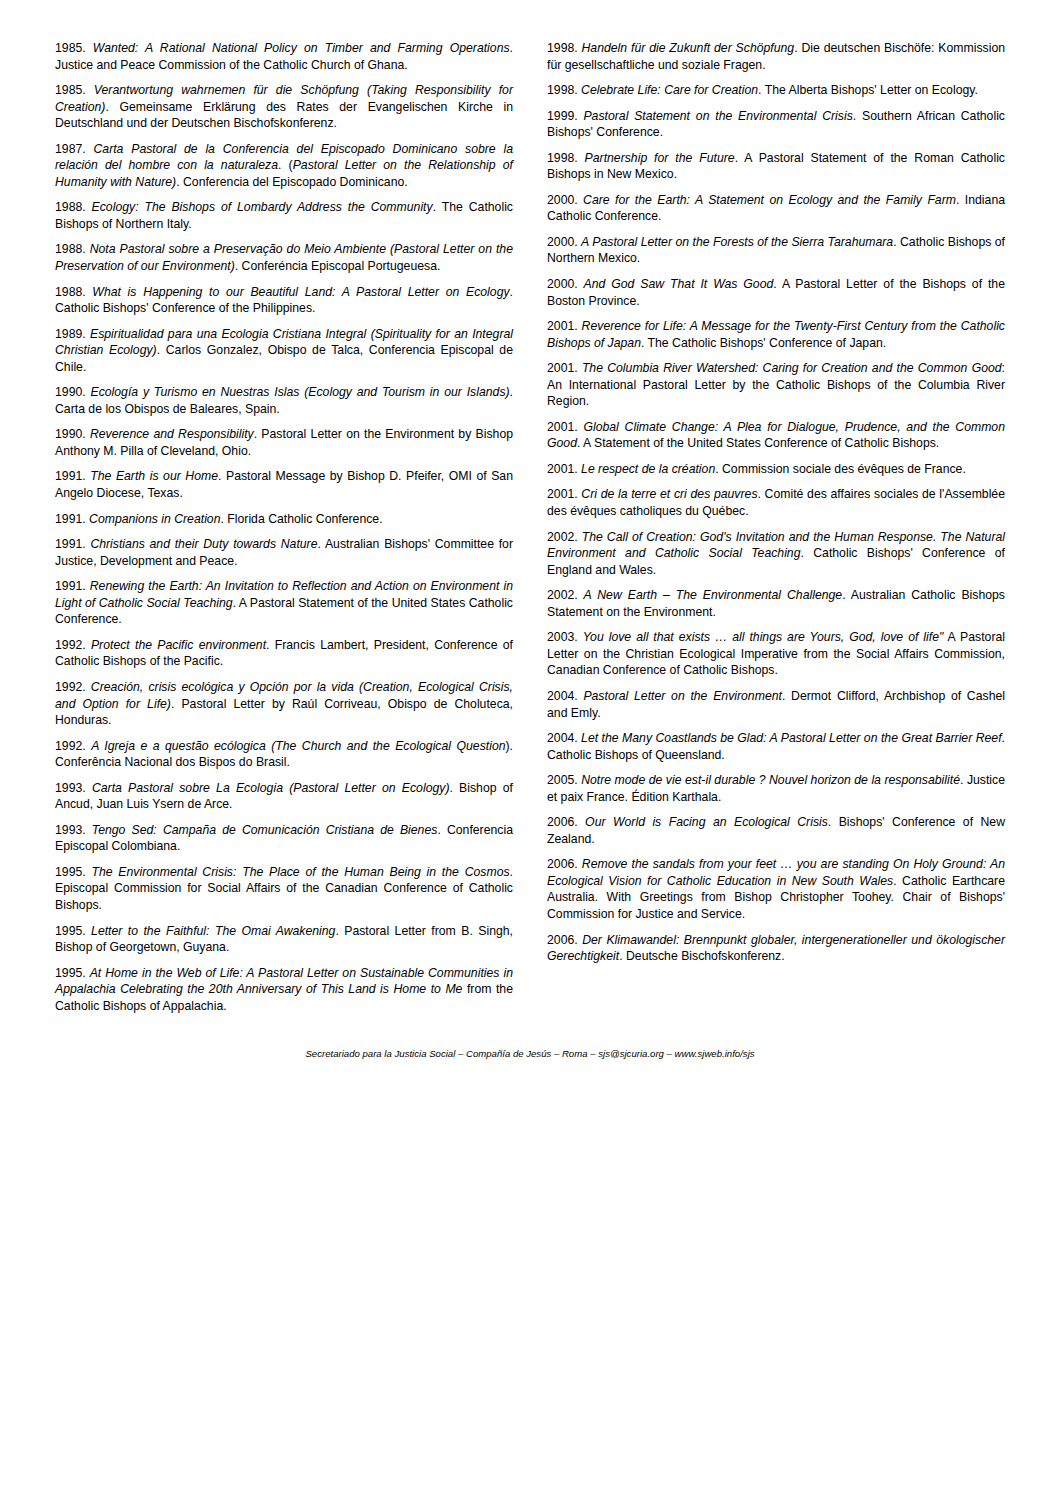1985. Wanted: A Rational National Policy on Timber and Farming Operations. Justice and Peace Commission of the Catholic Church of Ghana.
1985. Verantwortung wahrnemen für die Schöpfung (Taking Responsibility for Creation). Gemeinsame Erklärung des Rates der Evangelischen Kirche in Deutschland und der Deutschen Bischofskonferenz.
1987. Carta Pastoral de la Conferencia del Episcopado Dominicano sobre la relación del hombre con la naturaleza. (Pastoral Letter on the Relationship of Humanity with Nature). Conferencia del Episcopado Dominicano.
1988. Ecology: The Bishops of Lombardy Address the Community. The Catholic Bishops of Northern Italy.
1988. Nota Pastoral sobre a Preservação do Meio Ambiente (Pastoral Letter on the Preservation of our Environment). Conferéncia Episcopal Portugeuesa.
1988. What is Happening to our Beautiful Land: A Pastoral Letter on Ecology. Catholic Bishops' Conference of the Philippines.
1989. Espiritualidad para una Ecologia Cristiana Integral (Spirituality for an Integral Christian Ecology). Carlos Gonzalez, Obispo de Talca, Conferencia Episcopal de Chile.
1990. Ecología y Turismo en Nuestras Islas (Ecology and Tourism in our Islands). Carta de los Obispos de Baleares, Spain.
1990. Reverence and Responsibility. Pastoral Letter on the Environment by Bishop Anthony M. Pilla of Cleveland, Ohio.
1991. The Earth is our Home. Pastoral Message by Bishop D. Pfeifer, OMI of San Angelo Diocese, Texas.
1991. Companions in Creation. Florida Catholic Conference.
1991. Christians and their Duty towards Nature. Australian Bishops' Committee for Justice, Development and Peace.
1991. Renewing the Earth: An Invitation to Reflection and Action on Environment in Light of Catholic Social Teaching. A Pastoral Statement of the United States Catholic Conference.
1992. Protect the Pacific environment. Francis Lambert, President, Conference of Catholic Bishops of the Pacific.
1992. Creación, crisis ecológica y Opción por la vida (Creation, Ecological Crisis, and Option for Life). Pastoral Letter by Raúl Corriveau, Obispo de Choluteca, Honduras.
1992. A Igreja e a questão ecólogica (The Church and the Ecological Question). Conferência Nacional dos Bispos do Brasil.
1993. Carta Pastoral sobre La Ecologia (Pastoral Letter on Ecology). Bishop of Ancud, Juan Luis Ysern de Arce.
1993. Tengo Sed: Campaña de Comunicación Cristiana de Bienes. Conferencia Episcopal Colombiana.
1995. The Environmental Crisis: The Place of the Human Being in the Cosmos. Episcopal Commission for Social Affairs of the Canadian Conference of Catholic Bishops.
1995. Letter to the Faithful: The Omai Awakening. Pastoral Letter from B. Singh, Bishop of Georgetown, Guyana.
1995. At Home in the Web of Life: A Pastoral Letter on Sustainable Communities in Appalachia Celebrating the 20th Anniversary of This Land is Home to Me from the Catholic Bishops of Appalachia.
1998. Handeln für die Zukunft der Schöpfung. Die deutschen Bischöfe: Kommission für gesellschaftliche und soziale Fragen.
1998. Celebrate Life: Care for Creation. The Alberta Bishops' Letter on Ecology.
1999. Pastoral Statement on the Environmental Crisis. Southern African Catholic Bishops' Conference.
1998. Partnership for the Future. A Pastoral Statement of the Roman Catholic Bishops in New Mexico.
2000. Care for the Earth: A Statement on Ecology and the Family Farm. Indiana Catholic Conference.
2000. A Pastoral Letter on the Forests of the Sierra Tarahumara. Catholic Bishops of Northern Mexico.
2000. And God Saw That It Was Good. A Pastoral Letter of the Bishops of the Boston Province.
2001. Reverence for Life: A Message for the Twenty-First Century from the Catholic Bishops of Japan. The Catholic Bishops' Conference of Japan.
2001. The Columbia River Watershed: Caring for Creation and the Common Good: An International Pastoral Letter by the Catholic Bishops of the Columbia River Region.
2001. Global Climate Change: A Plea for Dialogue, Prudence, and the Common Good. A Statement of the United States Conference of Catholic Bishops.
2001. Le respect de la création. Commission sociale des évêques de France.
2001. Cri de la terre et cri des pauvres. Comité des affaires sociales de l'Assemblée des évêques catholiques du Québec.
2002. The Call of Creation: God's Invitation and the Human Response. The Natural Environment and Catholic Social Teaching. Catholic Bishops' Conference of England and Wales.
2002. A New Earth – The Environmental Challenge. Australian Catholic Bishops Statement on the Environment.
2003. You love all that exists … all things are Yours, God, love of life" A Pastoral Letter on the Christian Ecological Imperative from the Social Affairs Commission, Canadian Conference of Catholic Bishops.
2004. Pastoral Letter on the Environment. Dermot Clifford, Archbishop of Cashel and Emly.
2004. Let the Many Coastlands be Glad: A Pastoral Letter on the Great Barrier Reef. Catholic Bishops of Queensland.
2005. Notre mode de vie est-il durable ? Nouvel horizon de la responsabilité. Justice et paix France. Édition Karthala.
2006. Our World is Facing an Ecological Crisis. Bishops' Conference of New Zealand.
2006. Remove the sandals from your feet … you are standing On Holy Ground: An Ecological Vision for Catholic Education in New South Wales. Catholic Earthcare Australia. With Greetings from Bishop Christopher Toohey. Chair of Bishops' Commission for Justice and Service.
2006. Der Klimawandel: Brennpunkt globaler, intergenerationeller und ökologischer Gerechtigkeit. Deutsche Bischofskonferenz.
Secretariado para la Justicia Social – Compañía de Jesús – Roma – sjs@sjcuria.org – www.sjweb.info/sjs